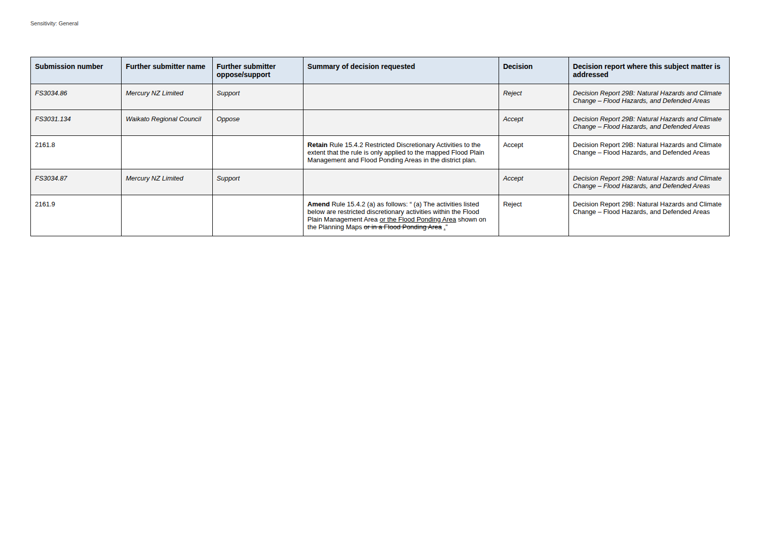Sensitivity: General
| Submission number | Further submitter name | Further submitter oppose/support | Summary of decision requested | Decision | Decision report where this subject matter is addressed |
| --- | --- | --- | --- | --- | --- |
| FS3034.86 | Mercury NZ Limited | Support | | Reject | Decision Report 29B: Natural Hazards and Climate Change – Flood Hazards, and Defended Areas |
| FS3031.134 | Waikato Regional Council | Oppose | | Accept | Decision Report 29B: Natural Hazards and Climate Change – Flood Hazards, and Defended Areas |
| 2161.8 | | | Retain Rule 15.4.2 Restricted Discretionary Activities to the extent that the rule is only applied to the mapped Flood Plain Management and Flood Ponding Areas in the district plan. | Accept | Decision Report 29B: Natural Hazards and Climate Change – Flood Hazards, and Defended Areas |
| FS3034.87 | Mercury NZ Limited | Support | | Accept | Decision Report 29B: Natural Hazards and Climate Change – Flood Hazards, and Defended Areas |
| 2161.9 | | | Amend Rule 15.4.2 (a) as follows: “ (a) The activities listed below are restricted discretionary activities within the Flood Plain Management Area or the Flood Ponding Area shown on the Planning Maps or in a Flood Ponding Area . ” | Reject | Decision Report 29B: Natural Hazards and Climate Change – Flood Hazards, and Defended Areas |